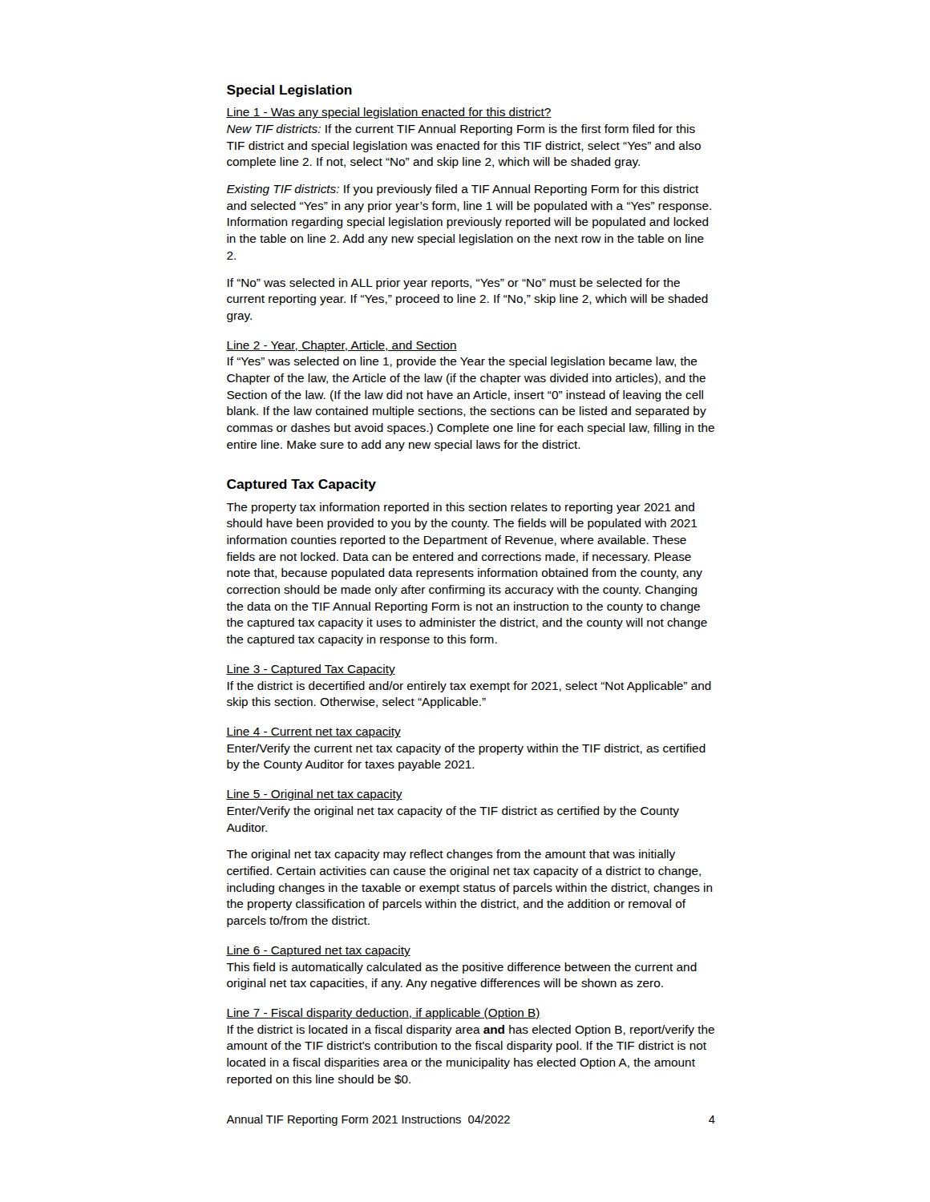Special Legislation
Line 1 - Was any special legislation enacted for this district?
New TIF districts: If the current TIF Annual Reporting Form is the first form filed for this TIF district and special legislation was enacted for this TIF district, select “Yes” and also complete line 2. If not, select “No” and skip line 2, which will be shaded gray.
Existing TIF districts: If you previously filed a TIF Annual Reporting Form for this district and selected “Yes” in any prior year’s form, line 1 will be populated with a “Yes” response. Information regarding special legislation previously reported will be populated and locked in the table on line 2. Add any new special legislation on the next row in the table on line 2.
If “No” was selected in ALL prior year reports, “Yes” or “No” must be selected for the current reporting year. If “Yes,” proceed to line 2. If “No,” skip line 2, which will be shaded gray.
Line 2 - Year, Chapter, Article, and Section
If “Yes” was selected on line 1, provide the Year the special legislation became law, the Chapter of the law, the Article of the law (if the chapter was divided into articles), and the Section of the law. (If the law did not have an Article, insert “0” instead of leaving the cell blank. If the law contained multiple sections, the sections can be listed and separated by commas or dashes but avoid spaces.) Complete one line for each special law, filling in the entire line. Make sure to add any new special laws for the district.
Captured Tax Capacity
The property tax information reported in this section relates to reporting year 2021 and should have been provided to you by the county. The fields will be populated with 2021 information counties reported to the Department of Revenue, where available. These fields are not locked. Data can be entered and corrections made, if necessary. Please note that, because populated data represents information obtained from the county, any correction should be made only after confirming its accuracy with the county. Changing the data on the TIF Annual Reporting Form is not an instruction to the county to change the captured tax capacity it uses to administer the district, and the county will not change the captured tax capacity in response to this form.
Line 3 - Captured Tax Capacity
If the district is decertified and/or entirely tax exempt for 2021, select “Not Applicable” and skip this section. Otherwise, select “Applicable.”
Line 4 - Current net tax capacity
Enter/Verify the current net tax capacity of the property within the TIF district, as certified by the County Auditor for taxes payable 2021.
Line 5 - Original net tax capacity
Enter/Verify the original net tax capacity of the TIF district as certified by the County Auditor.
The original net tax capacity may reflect changes from the amount that was initially certified. Certain activities can cause the original net tax capacity of a district to change, including changes in the taxable or exempt status of parcels within the district, changes in the property classification of parcels within the district, and the addition or removal of parcels to/from the district.
Line 6 - Captured net tax capacity
This field is automatically calculated as the positive difference between the current and original net tax capacities, if any. Any negative differences will be shown as zero.
Line 7 - Fiscal disparity deduction, if applicable (Option B)
If the district is located in a fiscal disparity area and has elected Option B, report/verify the amount of the TIF district's contribution to the fiscal disparity pool. If the TIF district is not located in a fiscal disparities area or the municipality has elected Option A, the amount reported on this line should be $0.
Annual TIF Reporting Form 2021 Instructions 04/2022 4